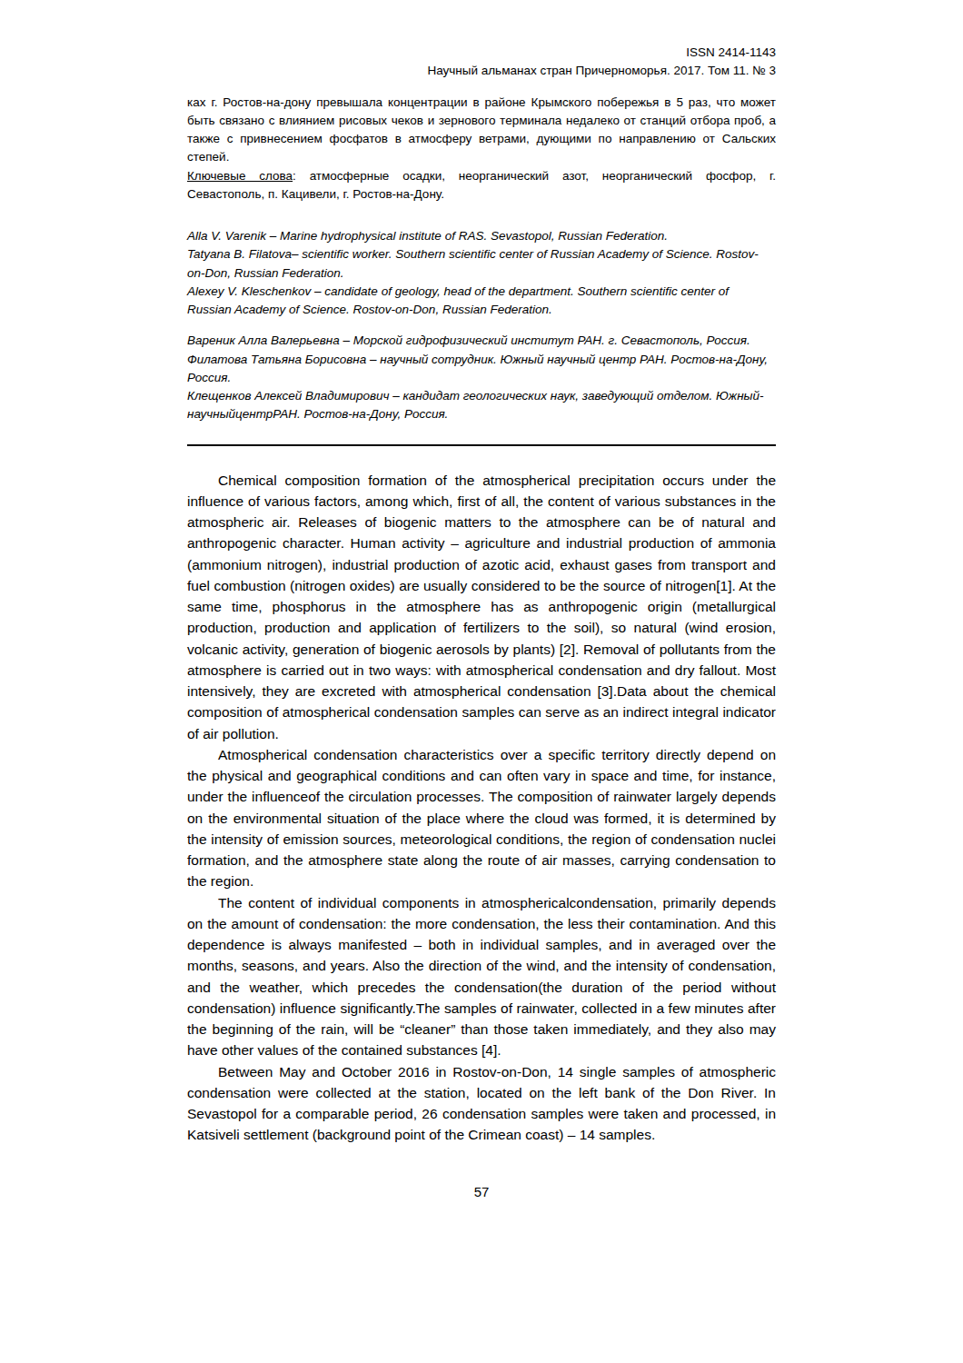ISSN 2414-1143 Научный альманах стран Причерноморья. 2017. Том 11. № 3
ках г. Ростов-на-дону превышала концентрации в районе Крымского побережья в 5 раз, что может быть связано с влиянием рисовых чеков и зернового терминала недалеко от станций отбора проб, а также с привнесением фосфатов в атмосферу ветрами, дующими по направлению от Сальских степей.
Ключевые слова: атмосферные осадки, неорганический азот, неорганический фосфор, г. Севастополь, п. Кацивели, г. Ростов-на-Дону.
Alla V. Varenik – Marine hydrophysical institute of RAS. Sevastopol, Russian Federation.
Tatyana B. Filatova– scientific worker. Southern scientific center of Russian Academy of Science. Rostov-on-Don, Russian Federation.
Alexey V. Kleschenkov – candidate of geology, head of the department. Southern scientific center of Russian Academy of Science. Rostov-on-Don, Russian Federation.
Вареник Алла Валерьевна – Морской гидрофизический институт РАН. г. Севастополь, Россия.
Филатова Татьяна Борисовна – научный сотрудник. Южный научный центр РАН. Ростов-на-Дону, Россия.
Клещенков Алексей Владимирович – кандидат геологических наук, заведующий отделом. Южный-научныйцентрРАН. Ростов-на-Дону, Россия.
Chemical composition formation of the atmospherical precipitation occurs under the influence of various factors, among which, first of all, the content of various substances in the atmospheric air. Releases of biogenic matters to the atmosphere can be of natural and anthropogenic character. Human activity – agriculture and industrial production of ammonia (ammonium nitrogen), industrial production of azotic acid, exhaust gases from transport and fuel combustion (nitrogen oxides) are usually considered to be the source of nitrogen[1]. At the same time, phosphorus in the atmosphere has as anthropogenic origin (metallurgical production, production and application of fertilizers to the soil), so natural (wind erosion, volcanic activity, generation of biogenic aerosols by plants) [2]. Removal of pollutants from the atmosphere is carried out in two ways: with atmospherical condensation and dry fallout. Most intensively, they are excreted with atmospherical condensation [3].Data about the chemical composition of atmospherical condensation samples can serve as an indirect integral indicator of air pollution.
Atmospherical condensation characteristics over a specific territory directly depend on the physical and geographical conditions and can often vary in space and time, for instance, under the influenceof the circulation processes. The composition of rainwater largely depends on the environmental situation of the place where the cloud was formed, it is determined by the intensity of emission sources, meteorological conditions, the region of condensation nuclei formation, and the atmosphere state along the route of air masses, carrying condensation to the region.
The content of individual components in atmosphericalcondensation, primarily depends on the amount of condensation: the more condensation, the less their contamination. And this dependence is always manifested – both in individual samples, and in averaged over the months, seasons, and years. Also the direction of the wind, and the intensity of condensation, and the weather, which precedes the condensation(the duration of the period without condensation) influence significantly.The samples of rainwater, collected in a few minutes after the beginning of the rain, will be “cleaner” than those taken immediately, and they also may have other values of the contained substances [4].
Between May and October 2016 in Rostov-on-Don, 14 single samples of atmospheric condensation were collected at the station, located on the left bank of the Don River. In Sevastopol for a comparable period, 26 condensation samples were taken and processed, in Katsiveli settlement (background point of the Crimean coast) – 14 samples.
57